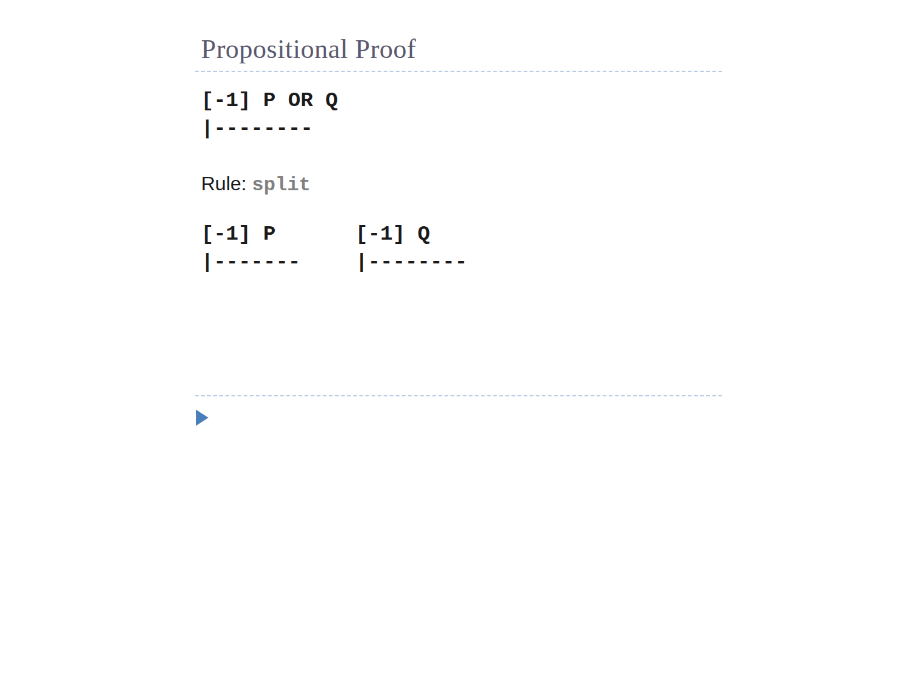Propositional Proof
[-1] P OR Q |--------
Rule: split
[-1] P |-------
[-1] Q |--------